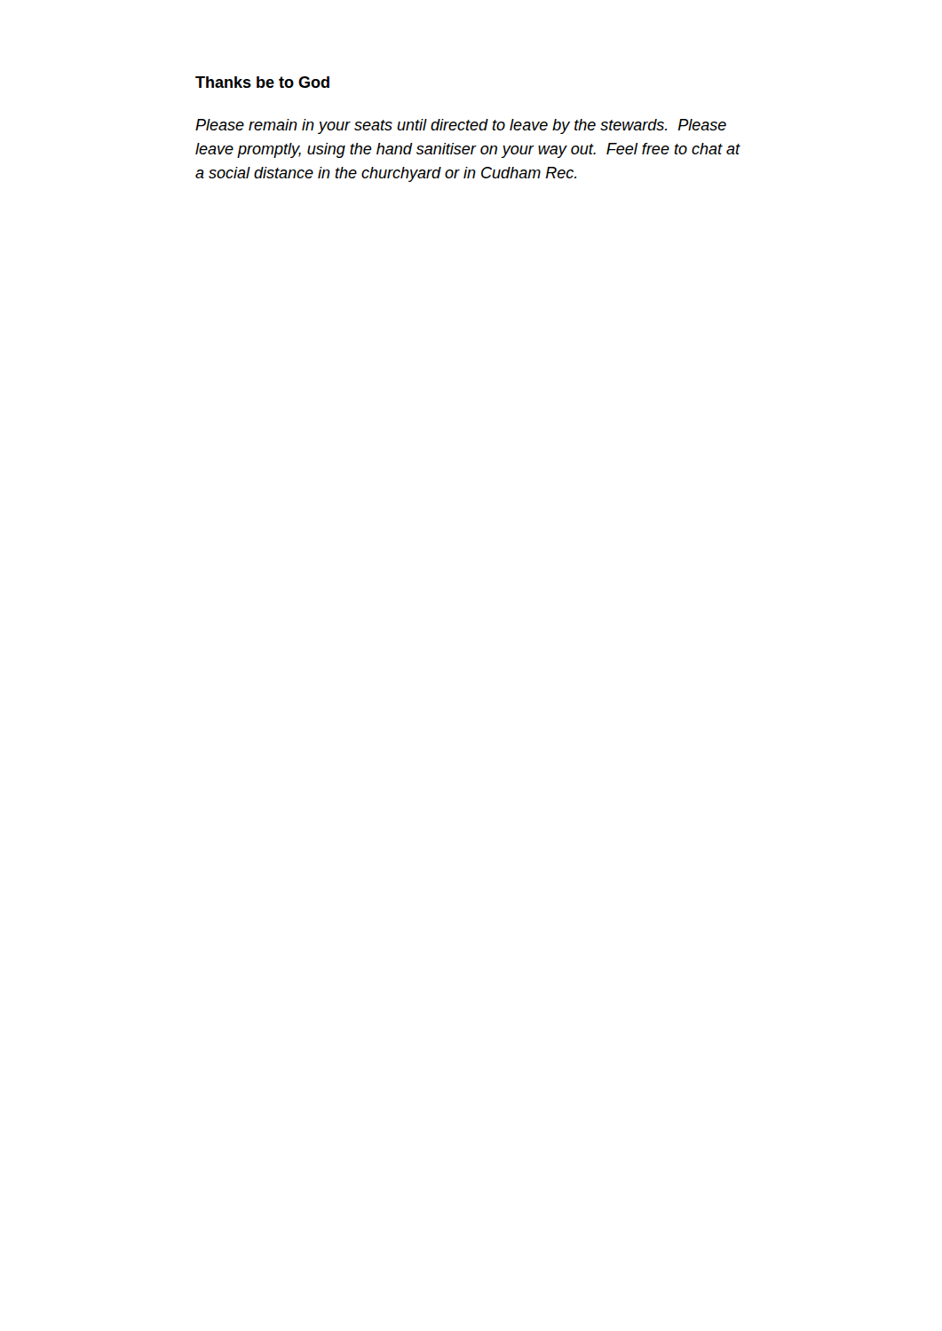Thanks be to God
Please remain in your seats until directed to leave by the stewards. Please leave promptly, using the hand sanitiser on your way out. Feel free to chat at a social distance in the churchyard or in Cudham Rec.